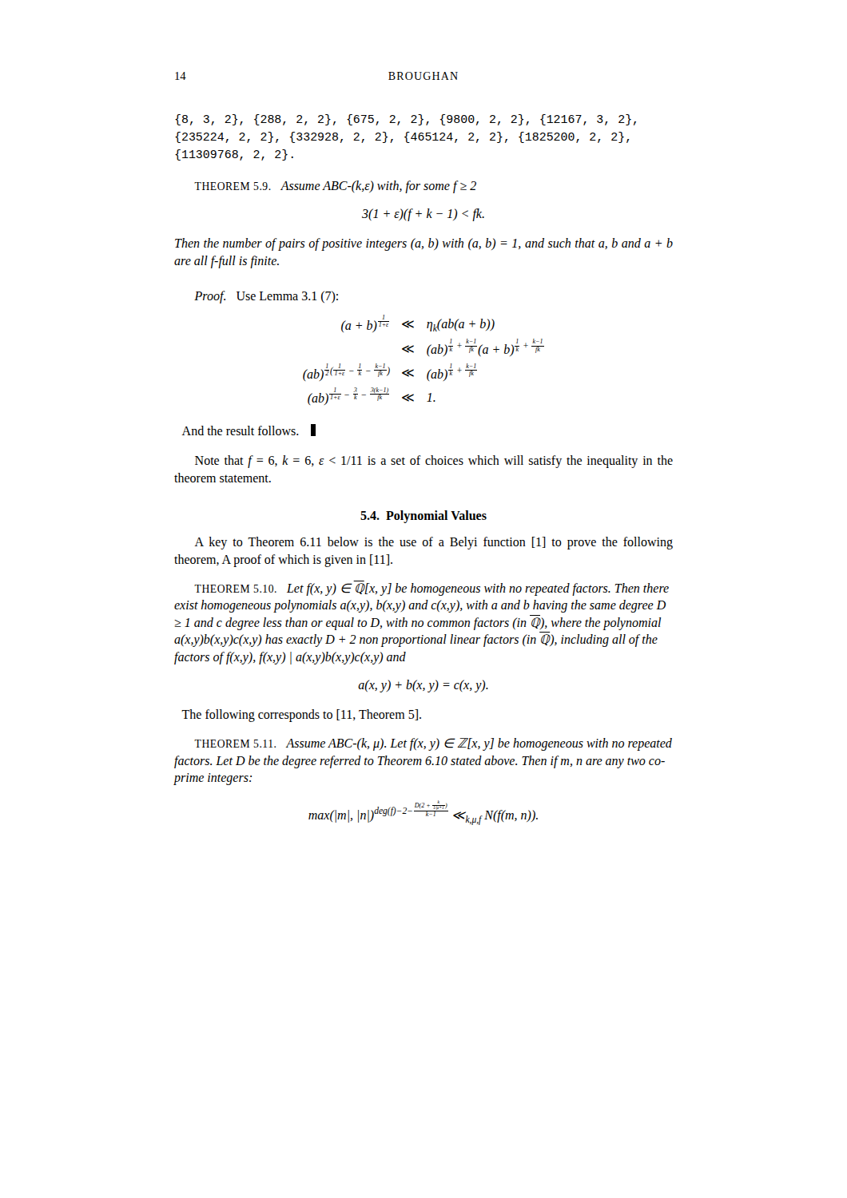14
Broughan
{8, 3, 2}, {288, 2, 2}, {675, 2, 2}, {9800, 2, 2}, {12167, 3, 2},
{235224, 2, 2}, {332928, 2, 2}, {465124, 2, 2}, {1825200, 2, 2},
{11309768, 2, 2}.
Theorem 5.9. Assume ABC-(k,ε) with, for some f ≥ 2
3(1 + ε)(f + k − 1) < fk.
Then the number of pairs of positive integers (a, b) with (a, b) = 1, and such that a, b and a + b are all f-full is finite.
Proof. Use Lemma 3.1 (7):
| (a + b) 1 1+ε | ≪ | η k (ab(a + b)) |
| | ≪ | (ab) 1 k + k−1 fk (a + b) 1 k + k−1 fk |
| (ab) 1 2 ( 1 1+ε − 1 k − k−1 fk ) | ≪ | (ab) 1 k + k−1 fk |
| (ab) 1 1+ε − 3 k − 3(k−1) fk | ≪ | 1. |
And the result follows.
Note that f = 6, k = 6, ε < 1/11 is a set of choices which will satisfy the inequality in the theorem statement.
5.4. Polynomial Values
A key to Theorem 6.11 below is the use of a Belyi function [1] to prove the following theorem, A proof of which is given in [11].
Theorem 5.10. Let f(x, y) ∈ ℚ[x, y] be homogeneous with no repeated factors. Then there exist homogeneous polynomials a(x,y), b(x,y) and c(x,y), with a and b having the same degree D ≥ 1 and c degree less than or equal to D, with no common factors (in ℚ), where the polynomial a(x,y)b(x,y)c(x,y) has exactly D + 2 non proportional linear factors (in ℚ), including all of the factors of f(x,y), f(x,y) | a(x,y)b(x,y)c(x,y) and
a(x, y) + b(x, y) = c(x, y).
The following corresponds to [11, Theorem 5].
Theorem 5.11. Assume ABC-(k, μ). Let f(x, y) ∈ ℤ[x, y] be homogeneous with no repeated factors. Let D be the degree referred to Theorem 6.10 stated above. Then if m, n are any two co-prime integers:
max(|m|, |n|)deg(f)−2−D(2 + k 1/μ+1) k−1 ≪k,μ,f N(f(m, n)).